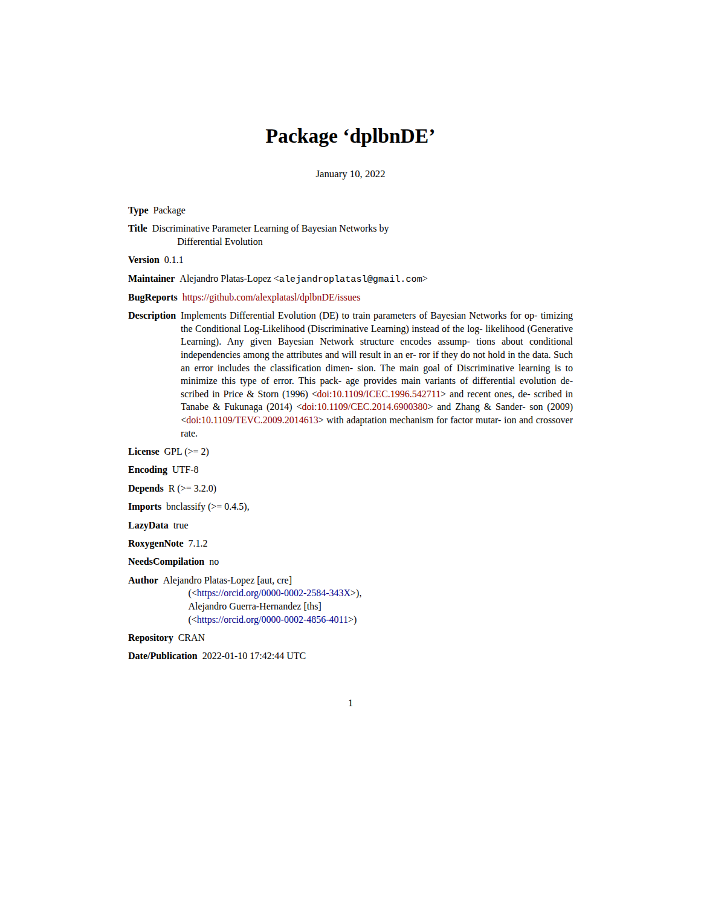Package ‘dplbnDE’
January 10, 2022
Type
Package
Title
Discriminative Parameter Learning of Bayesian Networks by
Differential Evolution
Version
0.1.1
Maintainer
Alejandro Platas-Lopez <alejandroplatasl@gmail.com>
BugReports
https://github.com/alexplatasl/dplbnDE/issues
Description
Implements Differential Evolution (DE) to train parameters of Bayesian Networks for op- timizing the Conditional Log-Likelihood (Discriminative Learning) instead of the log- likelihood (Generative Learning). Any given Bayesian Network structure encodes assump- tions about conditional independencies among the attributes and will result in an er- ror if they do not hold in the data. Such an error includes the classification dimen- sion. The main goal of Discriminative learning is to minimize this type of error. This pack- age provides main variants of differential evolution de- scribed in Price & Storn (1996) <doi:10.1109/ICEC.1996.542711> and recent ones, de- scribed in Tanabe & Fukunaga (2014) <doi:10.1109/CEC.2014.6900380> and Zhang & Sander- son (2009) <doi:10.1109/TEVC.2009.2014613> with adaptation mechanism for factor mutar- ion and crossover rate.
License
GPL (>= 2)
Encoding
UTF-8
Depends
R (>= 3.2.0)
Imports
bnclassify (>= 0.4.5),
LazyData
true
RoxygenNote
7.1.2
NeedsCompilation
no
Author
Alejandro Platas-Lopez [aut, cre]
(<https://orcid.org/0000-0002-2584-343X>),
Alejandro Guerra-Hernandez [ths]
(<https://orcid.org/0000-0002-4856-4011>)
Repository
CRAN
Date/Publication
2022-01-10 17:42:44 UTC
1